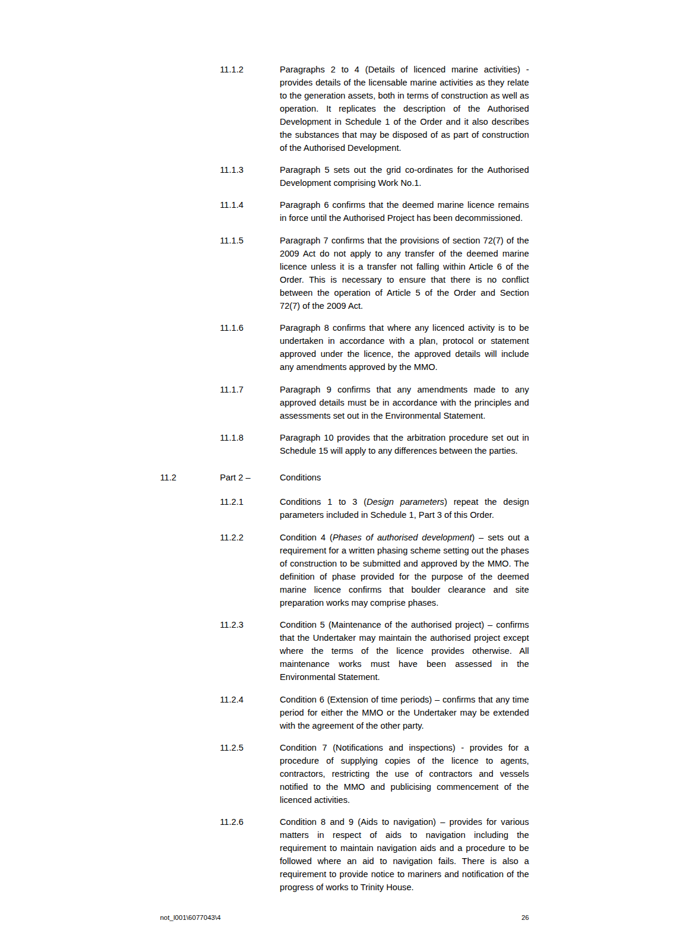11.1.2
Paragraphs 2 to 4 (Details of licenced marine activities) - provides details of the licensable marine activities as they relate to the generation assets, both in terms of construction as well as operation. It replicates the description of the Authorised Development in Schedule 1 of the Order and it also describes the substances that may be disposed of as part of construction of the Authorised Development.
11.1.3
Paragraph 5 sets out the grid co-ordinates for the Authorised Development comprising Work No.1.
11.1.4
Paragraph 6 confirms that the deemed marine licence remains in force until the Authorised Project has been decommissioned.
11.1.5
Paragraph 7 confirms that the provisions of section 72(7) of the 2009 Act do not apply to any transfer of the deemed marine licence unless it is a transfer not falling within Article 6 of the Order. This is necessary to ensure that there is no conflict between the operation of Article 5 of the Order and Section 72(7) of the 2009 Act.
11.1.6
Paragraph 8 confirms that where any licenced activity is to be undertaken in accordance with a plan, protocol or statement approved under the licence, the approved details will include any amendments approved by the MMO.
11.1.7
Paragraph 9 confirms that any amendments made to any approved details must be in accordance with the principles and assessments set out in the Environmental Statement.
11.1.8
Paragraph 10 provides that the arbitration procedure set out in Schedule 15 will apply to any differences between the parties.
11.2
Part 2 –
Conditions
11.2.1
Conditions 1 to 3 (Design parameters) repeat the design parameters included in Schedule 1, Part 3 of this Order.
11.2.2
Condition 4 (Phases of authorised development) – sets out a requirement for a written phasing scheme setting out the phases of construction to be submitted and approved by the MMO. The definition of phase provided for the purpose of the deemed marine licence confirms that boulder clearance and site preparation works may comprise phases.
11.2.3
Condition 5 (Maintenance of the authorised project) – confirms that the Undertaker may maintain the authorised project except where the terms of the licence provides otherwise. All maintenance works must have been assessed in the Environmental Statement.
11.2.4
Condition 6 (Extension of time periods) – confirms that any time period for either the MMO or the Undertaker may be extended with the agreement of the other party.
11.2.5
Condition 7 (Notifications and inspections) - provides for a procedure of supplying copies of the licence to agents, contractors, restricting the use of contractors and vessels notified to the MMO and publicising commencement of the licenced activities.
11.2.6
Condition 8 and 9 (Aids to navigation) – provides for various matters in respect of aids to navigation including the requirement to maintain navigation aids and a procedure to be followed where an aid to navigation fails. There is also a requirement to provide notice to mariners and notification of the progress of works to Trinity House.
not_l001\6077043\4
26